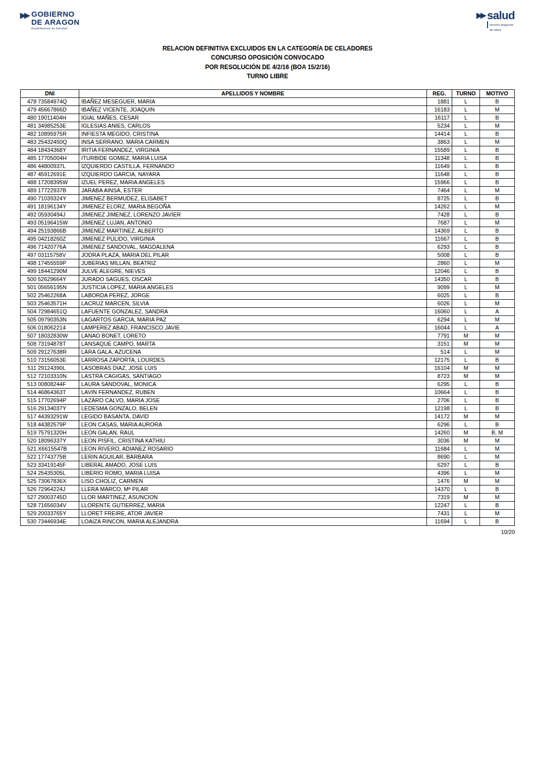▸▸
GOBIERNO
DE ARAGON
Departamento de Sanidad
▸▸
salud
servicio aragonés
de salud
RELACION DEFINITIVA EXCLUIDOS EN LA CATEGORÍA DE CELADORES
CONCURSO OPOSICIÓN CONVOCADO
POR RESOLUCIÓN DE 4/2/16 (BOA 15/2/16)
TURNO LIBRE
| DNI | APELLIDOS Y NOMBRE | REG. | TURNO | MOTIVO |
| --- | --- | --- | --- | --- |
| 478 | 73584974Q | IBAÑEZ MESEGUER, MARIA | 1881 | L | B |
| 479 | 45667866D | IBAÑEZ VICENTE, JOAQUIN | 16183 | L | M |
| 480 | 19011404H | IGIAL MAÑES, CESAR | 16117 | L | B |
| 481 | 34985253E | IGLESIAS ANIES, CARLOS | 5234 | L | M |
| 482 | 10895975R | INFIESTA MEGIDO, CRISTINA | 14414 | L | B |
| 483 | 25432450Q | INSA SERRANO, MARIA CARMEN | 3863 | L | M |
| 484 | 18434368Y | IRITIA FERNANDEZ, VIRGINIA | 15589 | L | B |
| 485 | 17705004H | ITURBIDE GOMEZ, MARIA LUISA | 11348 | L | B |
| 486 | 44800937L | IZQUIERDO CASTILLA, FERNANDO | 11649 | L | B |
| 487 | 45912691E | IZQUIERDO GARCIA, NAYARA | 11648 | L | B |
| 488 | 17208395W | IZUEL PEREZ, MARIA ANGELES | 15966 | L | B |
| 489 | 17722937B | JARABA AINSA, ESTER | 7464 | L | M |
| 490 | 71039324Y | JIMENEZ BERMUDEZ, ELISABET | 8725 | L | B |
| 491 | 18196134Y | JIMENEZ ELORZ, MARIA BEGOÑA | 14262 | L | M |
| 492 | 05930494J | JIMENEZ JIMENEZ, LORENZO JAVIER | 7428 | L | B |
| 493 | 05196415W | JIMENEZ LUJAN, ANTONIO | 7687 | L | M |
| 494 | 25193866B | JIMENEZ MARTINEZ, ALBERTO | 14369 | L | B |
| 495 | 04218260Z | JIMENEZ PULIDO, VIRGINIA | 11667 | L | B |
| 496 | 71420776A | JIMENEZ SANDOVAL, MAGDALENA | 6293 | L | B |
| 497 | 03115758V | JODRA PLAZA, MARIA DEL PILAR | 5008 | L | B |
| 498 | 17455559P | JUBERIAS MILLAN, BEATRIZ | 2860 | L | M |
| 499 | 18441290M | JULVE ALEGRE, NIEVES | 12046 | L | B |
| 500 | 52629664Y | JURADO SAGUES, OSCAR | 14350 | L | B |
| 501 | 05656195N | JUSTICIA LOPEZ, MARIA ANGELES | 9099 | L | M |
| 502 | 25462268A | LABORDA PEREZ, JORGE | 6025 | L | B |
| 503 | 25463571H | LACRUZ MARCEN, SILVIA | 6026 | L | M |
| 504 | 72984651Q | LAFUENTE GONZALEZ, SANDRA | 16060 | L | A |
| 505 | 09790353N | LAGARTOS GARCIA, MARIA PAZ | 6294 | L | M |
| 506 | 018062214 | LAMPEREZ ABAD, FRANCISCO JAVIE | 16044 | L | A |
| 507 | 18032830W | LANAO BONET, LORETO | 7791 | M | M |
| 508 | 73194878T | LANSAQUE CAMPO, MARTA | 3151 | M | M |
| 509 | 29127638R | LARA GALA, AZUCENA | 514 | L | M |
| 510 | 73156053E | LARROSA ZAPORTA, LOURDES | 12175 | L | B |
| 511 | 29124390L | LASOBRAS DIAZ, JOSE LUIS | 16104 | M | M |
| 512 | 72103310N | LASTRA CAGIGAS, SANTIAGO | 8723 | M | M |
| 513 | 00808244F | LAURA SANDOVAL, MONICA | 6295 | L | B |
| 514 | 46864363T | LAVIN FERNANDEZ, RUBEN | 10664 | L | B |
| 515 | 17702694P | LAZARO CALVO, MARIA JOSE | 2706 | L | B |
| 516 | 29134037Y | LEDESMA GONZALO, BELEN | 12198 | L | B |
| 517 | 44393291W | LEGIDO BASANTA, DAVID | 14172 | M | M |
| 518 | 44382579P | LEON CASAS, MARIA AURORA | 6296 | L | B |
| 519 | 75791320H | LEON GALAN, RAUL | 14260 | M | B, M |
| 520 | 18096337Y | LEON PISFIL, CRISTINA KATHIU | 3036 | M | M |
| 521 | X6615547B | LEON RIVERO, ADIANEZ ROSARIO | 11684 | L | M |
| 522 | 17743775B | LERIN AGUILAR, BARBARA | 8690 | L | M |
| 523 | 33419145F | LIBERAL AMADO, JOSE LUIS | 6297 | L | B |
| 524 | 25435305L | LIBERIO ROMO, MARIA LUISA | 4396 | L | M |
| 525 | 73067836X | LISO CHOLIZ, CARMEN | 1476 | M | M |
| 526 | 72964224J | LLERA MARCO, Mª PILAR | 14370 | L | B |
| 527 | 29003745D | LLOR MARTINEZ, ASUNCION | 7319 | M | M |
| 528 | 71656034V | LLORENTE GUTIERREZ, MARIA | 12247 | L | B |
| 529 | 20033765Y | LLORET FREIRE, ATOR JAVIER | 7431 | L | M |
| 530 | 73446934E | LOAIZA RINCON, MARIA ALEJANDRA | 11694 | L | B |
10/20